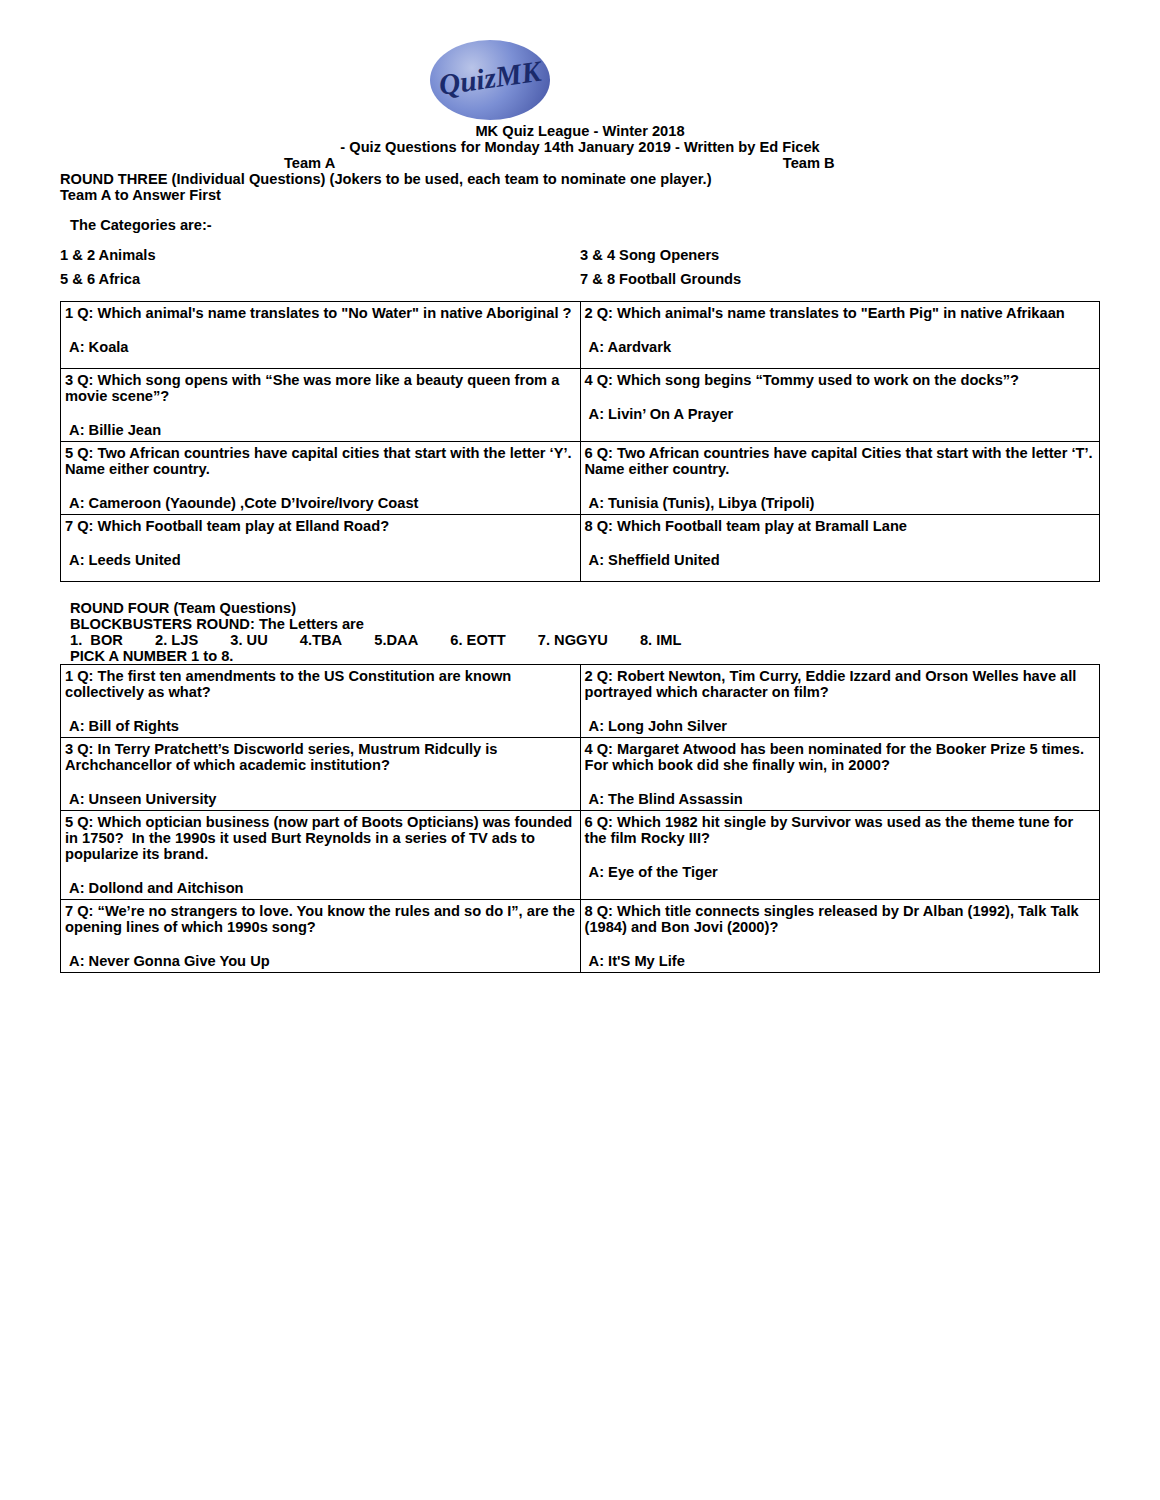QuizMK
MK Quiz League - Winter 2018
- Quiz Questions for Monday 14th January 2019 - Written by Ed Ficek
Team A Team B
ROUND THREE (Individual Questions) (Jokers to be used, each team to nominate one player.)
Team A to Answer First
The Categories are:-
| 1 & 2 Animals | 3 & 4 Song Openers |
| 5 & 6 Africa | 7 & 8 Football Grounds |
| 1 Q: Which animal's name translates to "No Water" in native Aboriginal ? A: Koala | 2 Q: Which animal's name translates to "Earth Pig" in native Afrikaan A: Aardvark |
| 3 Q: Which song opens with “She was more like a beauty queen from a movie scene”? A: Billie Jean | 4 Q: Which song begins “Tommy used to work on the docks”? A: Livin’ On A Prayer |
| 5 Q: Two African countries have capital cities that start with the letter ‘Y’. Name either country. A: Cameroon (Yaounde) ,Cote D’Ivoire/Ivory Coast | 6 Q: Two African countries have capital Cities that start with the letter ‘T’. Name either country. A: Tunisia (Tunis), Libya (Tripoli) |
| 7 Q: Which Football team play at Elland Road? A: Leeds United | 8 Q: Which Football team play at Bramall Lane A: Sheffield United |
ROUND FOUR (Team Questions)
BLOCKBUSTERS ROUND: The Letters are
1. BOR 2. LJS 3. UU 4.TBA 5.DAA 6. EOTT 7. NGGYU 8. IML
PICK A NUMBER 1 to 8.
| 1 Q: The first ten amendments to the US Constitution are known collectively as what? A: Bill of Rights | 2 Q: Robert Newton, Tim Curry, Eddie Izzard and Orson Welles have all portrayed which character on film? A: Long John Silver |
| 3 Q: In Terry Pratchett’s Discworld series, Mustrum Ridcully is Archchancellor of which academic institution? A: Unseen University | 4 Q: Margaret Atwood has been nominated for the Booker Prize 5 times. For which book did she finally win, in 2000? A: The Blind Assassin |
| 5 Q: Which optician business (now part of Boots Opticians) was founded in 1750? In the 1990s it used Burt Reynolds in a series of TV ads to popularize its brand. A: Dollond and Aitchison | 6 Q: Which 1982 hit single by Survivor was used as the theme tune for the film Rocky III? A: Eye of the Tiger |
| 7 Q: “We’re no strangers to love. You know the rules and so do I”, are the opening lines of which 1990s song? A: Never Gonna Give You Up | 8 Q: Which title connects singles released by Dr Alban (1992), Talk Talk (1984) and Bon Jovi (2000)? A: It'S My Life |